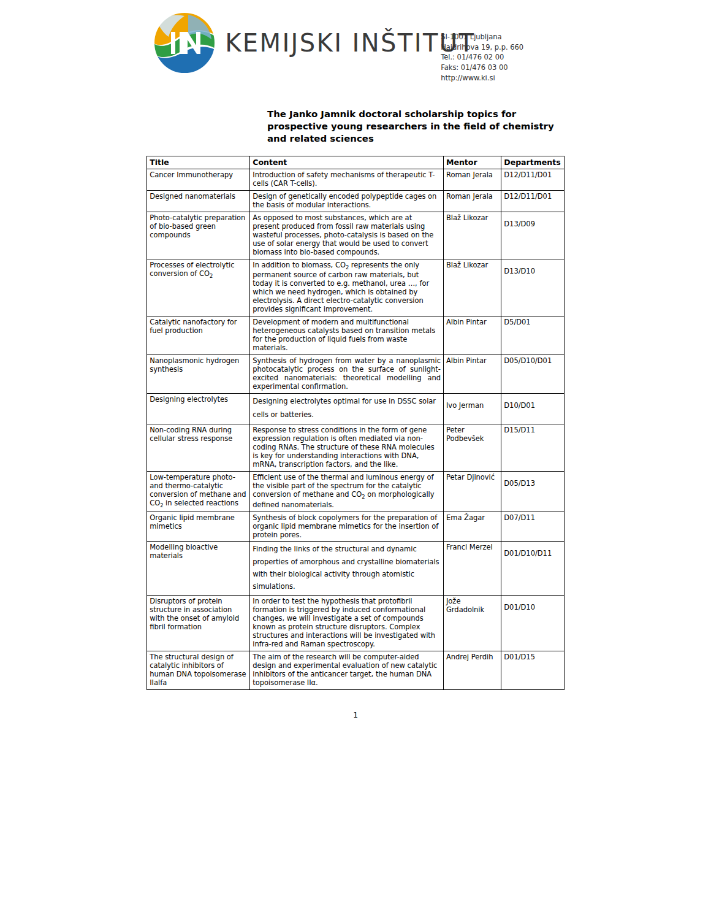KEMIJSKI INŠTITUT
SI-1001 Ljubljana
Hajdrihova 19, p.p. 660
Tel.: 01/476 02 00
Faks: 01/476 03 00
http://www.ki.si
The Janko Jamnik doctoral scholarship topics for prospective young researchers in the field of chemistry and related sciences
| Title | Content | Mentor | Departments |
| --- | --- | --- | --- |
| Cancer Immunotherapy | Introduction of safety mechanisms of therapeutic T-cells (CAR T-cells). | Roman Jerala | D12/D11/D01 |
| Designed nanomaterials | Design of genetically encoded polypeptide cages on the basis of modular interactions. | Roman Jerala | D12/D11/D01 |
| Photo-catalytic preparation of bio-based green compounds | As opposed to most substances, which are at present produced from fossil raw materials using wasteful processes, photo-catalysis is based on the use of solar energy that would be used to convert biomass into bio-based compounds. | Blaž Likozar | D13/D09 |
| Processes of electrolytic conversion of CO 2 | In addition to biomass, CO 2 represents the only permanent source of carbon raw materials, but today it is converted to e.g. methanol, urea …, for which we need hydrogen, which is obtained by electrolysis. A direct electro-catalytic conversion provides significant improvement. | Blaž Likozar | D13/D10 |
| Catalytic nanofactory for fuel production | Development of modern and multifunctional heterogeneous catalysts based on transition metals for the production of liquid fuels from waste materials. | Albin Pintar | D5/D01 |
| Nanoplasmonic hydrogen synthesis | Synthesis of hydrogen from water by a nanoplasmic photocatalytic process on the surface of sunlight-excited nanomaterials: theoretical modelling and experimental confirmation. | Albin Pintar | D05/D10/D01 |
| Designing electrolytes | Designing electrolytes optimal for use in DSSC solar cells or batteries. | Ivo Jerman | D10/D01 |
| Non-coding RNA during cellular stress response | Response to stress conditions in the form of gene expression regulation is often mediated via non-coding RNAs. The structure of these RNA molecules is key for understanding interactions with DNA, mRNA, transcription factors, and the like. | Peter Podbevšek | D15/D11 |
| Low-temperature photo- and thermo-catalytic conversion of methane and CO 2 in selected reactions | Efficient use of the thermal and luminous energy of the visible part of the spectrum for the catalytic conversion of methane and CO 2 on morphologically defined nanomaterials. | Petar Djinović | D05/D13 |
| Organic lipid membrane mimetics | Synthesis of block copolymers for the preparation of organic lipid membrane mimetics for the insertion of protein pores. | Ema Žagar | D07/D11 |
| Modelling bioactive materials | Finding the links of the structural and dynamic properties of amorphous and crystalline biomaterials with their biological activity through atomistic simulations. | Franci Merzel | D01/D10/D11 |
| Disruptors of protein structure in association with the onset of amyloid fibril formation | In order to test the hypothesis that protofibril formation is triggered by induced conformational changes, we will investigate a set of compounds known as protein structure disruptors. Complex structures and interactions will be investigated with infra-red and Raman spectroscopy. | Jože Grdadolnik | D01/D10 |
| The structural design of catalytic inhibitors of human DNA topoisomerase IIalfa | The aim of the research will be computer-aided design and experimental evaluation of new catalytic inhibitors of the anticancer target, the human DNA topoisomerase IIα. | Andrej Perdih | D01/D15 |
1